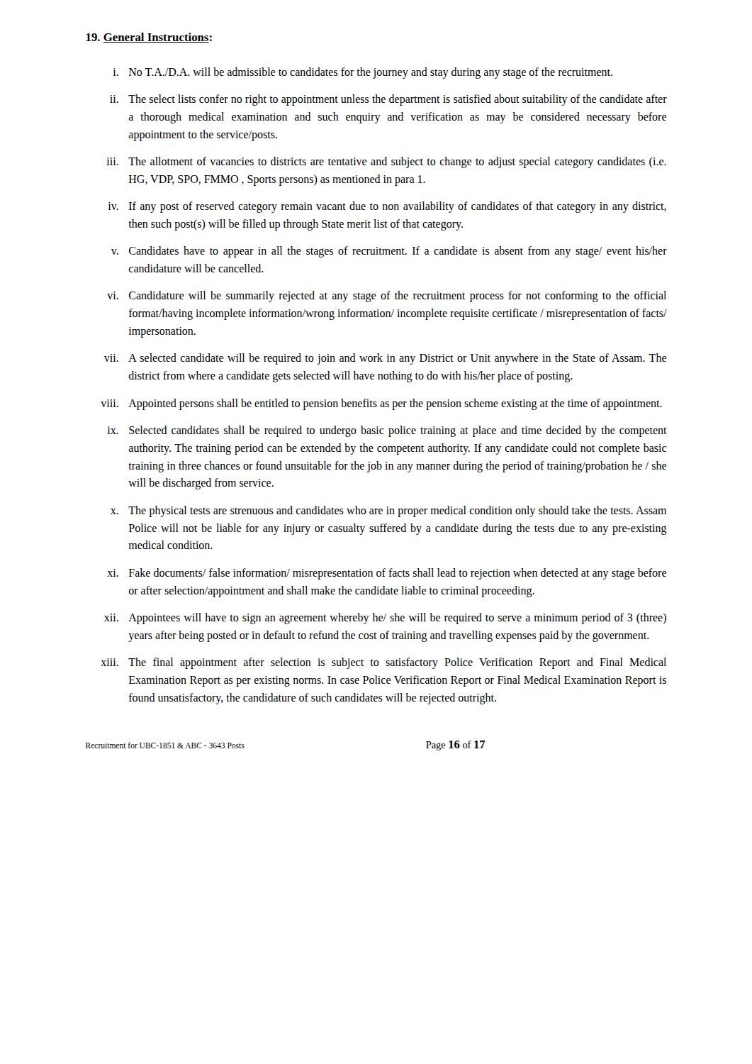19. General Instructions:
No T.A./D.A. will be admissible to candidates for the journey and stay during any stage of the recruitment.
The select lists confer no right to appointment unless the department is satisfied about suitability of the candidate after a thorough medical examination and such enquiry and verification as may be considered necessary before appointment to the service/posts.
The allotment of vacancies to districts are tentative and subject to change to adjust special category candidates (i.e. HG, VDP, SPO, FMMO , Sports persons) as mentioned in para 1.
If any post of reserved category remain vacant due to non availability of candidates of that category in any district, then such post(s) will be filled up through State merit list of that category.
Candidates have to appear in all the stages of recruitment. If a candidate is absent from any stage/ event his/her candidature will be cancelled.
Candidature will be summarily rejected at any stage of the recruitment process for not conforming to the official format/having incomplete information/wrong information/ incomplete requisite certificate / misrepresentation of facts/ impersonation.
A selected candidate will be required to join and work in any District or Unit anywhere in the State of Assam. The district from where a candidate gets selected will have nothing to do with his/her place of posting.
Appointed persons shall be entitled to pension benefits as per the pension scheme existing at the time of appointment.
Selected candidates shall be required to undergo basic police training at place and time decided by the competent authority. The training period can be extended by the competent authority. If any candidate could not complete basic training in three chances or found unsuitable for the job in any manner during the period of training/probation he / she will be discharged from service.
The physical tests are strenuous and candidates who are in proper medical condition only should take the tests. Assam Police will not be liable for any injury or casualty suffered by a candidate during the tests due to any pre-existing medical condition.
Fake documents/ false information/ misrepresentation of facts shall lead to rejection when detected at any stage before or after selection/appointment and shall make the candidate liable to criminal proceeding.
Appointees will have to sign an agreement whereby he/ she will be required to serve a minimum period of 3 (three) years after being posted or in default to refund the cost of training and travelling expenses paid by the government.
The final appointment after selection is subject to satisfactory Police Verification Report and Final Medical Examination Report as per existing norms. In case Police Verification Report or Final Medical Examination Report is found unsatisfactory, the candidature of such candidates will be rejected outright.
Recruitment for UBC-1851 & ABC - 3643 Posts
Page 16 of 17